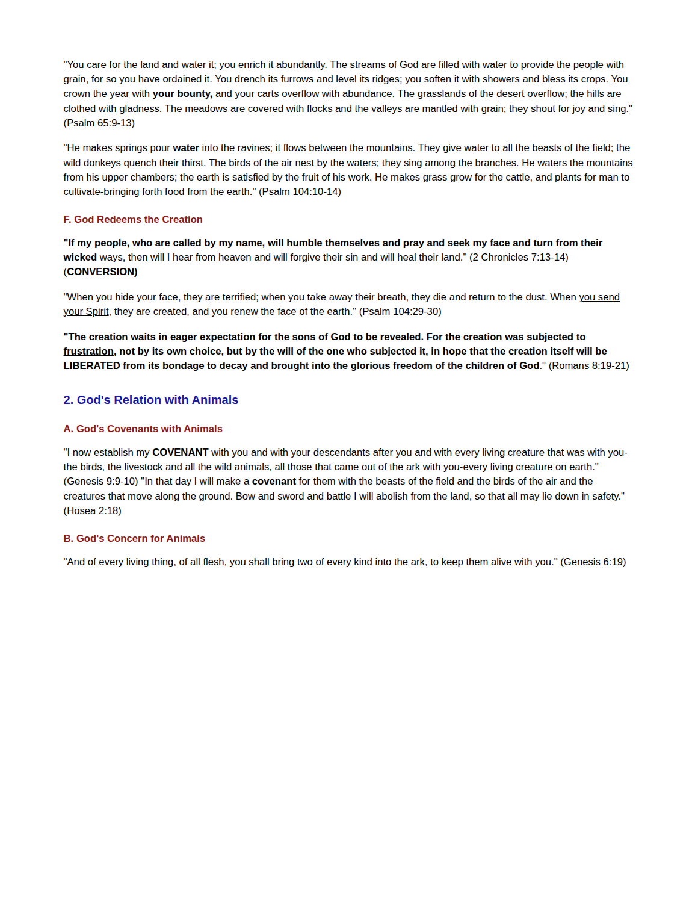"You care for the land and water it; you enrich it abundantly. The streams of God are filled with water to provide the people with grain, for so you have ordained it. You drench its furrows and level its ridges; you soften it with showers and bless its crops. You crown the year with your bounty, and your carts overflow with abundance. The grasslands of the desert overflow; the hills are clothed with gladness. The meadows are covered with flocks and the valleys are mantled with grain; they shout for joy and sing." (Psalm 65:9-13)
"He makes springs pour water into the ravines; it flows between the mountains. They give water to all the beasts of the field; the wild donkeys quench their thirst. The birds of the air nest by the waters; they sing among the branches. He waters the mountains from his upper chambers; the earth is satisfied by the fruit of his work. He makes grass grow for the cattle, and plants for man to cultivate-bringing forth food from the earth." (Psalm 104:10-14)
F. God Redeems the Creation
"If my people, who are called by my name, will humble themselves and pray and seek my face and turn from their wicked ways, then will I hear from heaven and will forgive their sin and will heal their land." (2 Chronicles 7:13-14) (CONVERSION)
"When you hide your face, they are terrified; when you take away their breath, they die and return to the dust. When you send your Spirit, they are created, and you renew the face of the earth." (Psalm 104:29-30)
"The creation waits in eager expectation for the sons of God to be revealed. For the creation was subjected to frustration, not by its own choice, but by the will of the one who subjected it, in hope that the creation itself will be LIBERATED from its bondage to decay and brought into the glorious freedom of the children of God." (Romans 8:19-21)
2. God's Relation with Animals
A. God's Covenants with Animals
"I now establish my COVENANT with you and with your descendants after you and with every living creature that was with you-the birds, the livestock and all the wild animals, all those that came out of the ark with you-every living creature on earth." (Genesis 9:9-10) "In that day I will make a covenant for them with the beasts of the field and the birds of the air and the creatures that move along the ground. Bow and sword and battle I will abolish from the land, so that all may lie down in safety." (Hosea 2:18)
B. God's Concern for Animals
"And of every living thing, of all flesh, you shall bring two of every kind into the ark, to keep them alive with you." (Genesis 6:19)